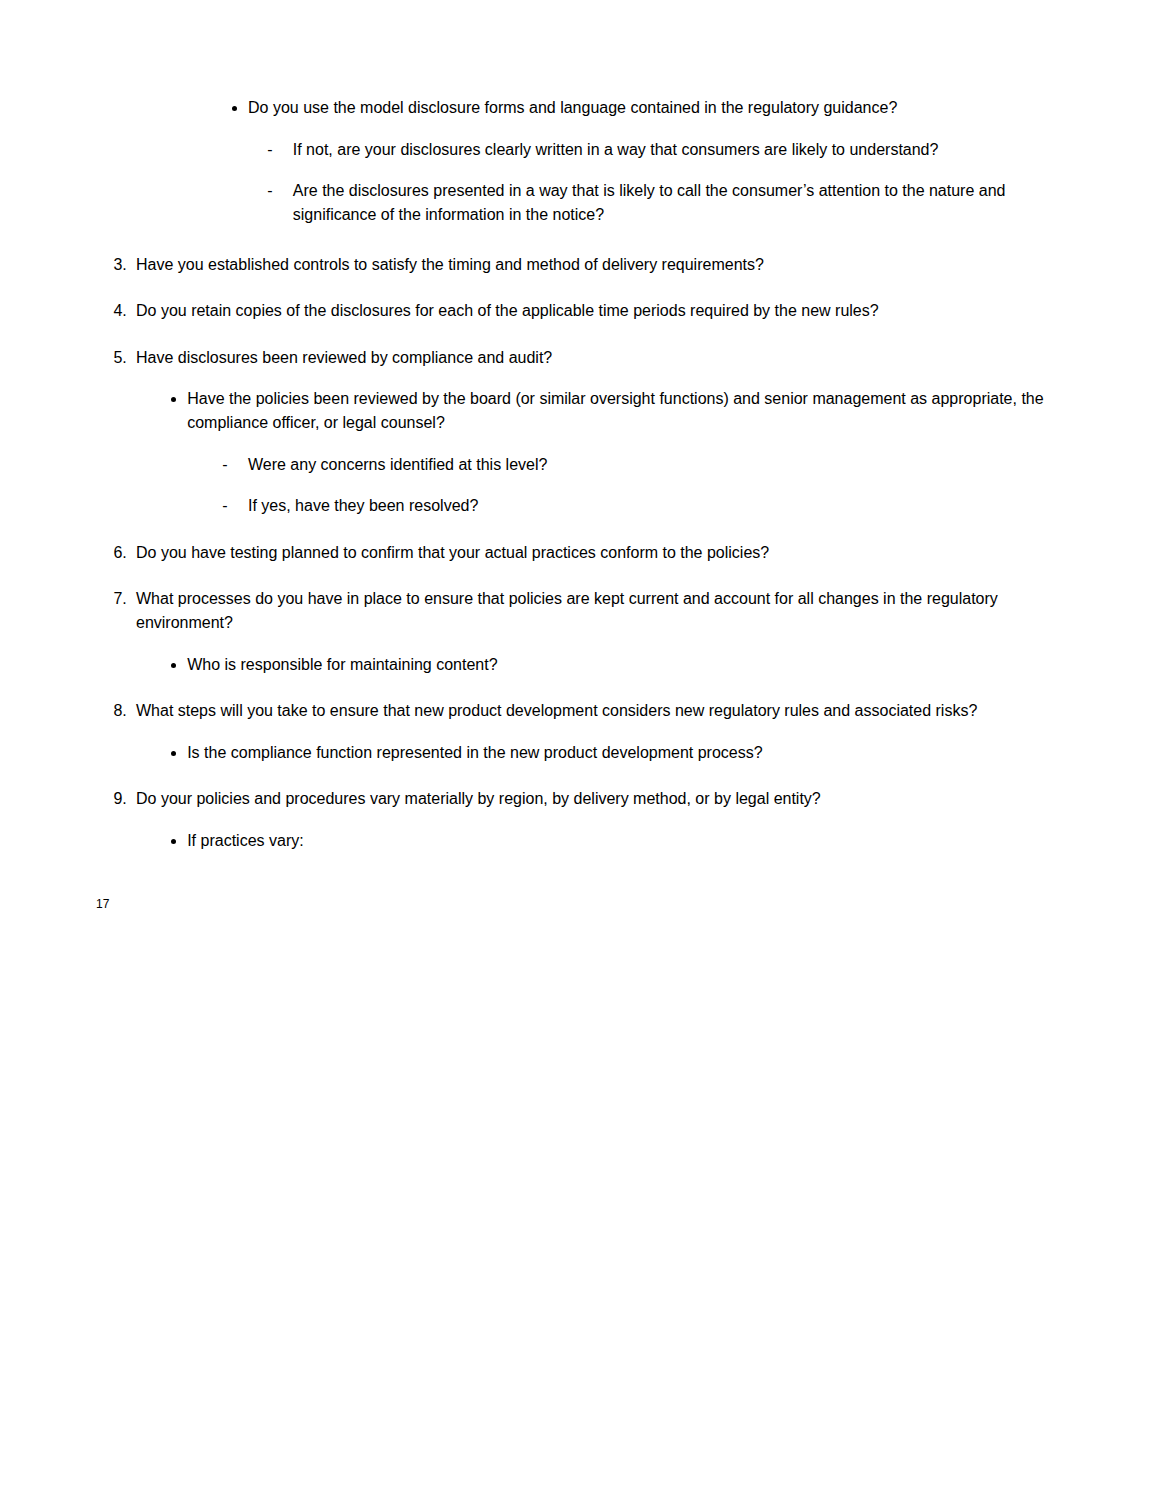Do you use the model disclosure forms and language contained in the regulatory guidance?
If not, are your disclosures clearly written in a way that consumers are likely to understand?
Are the disclosures presented in a way that is likely to call the consumer’s attention to the nature and significance of the information in the notice?
Have you established controls to satisfy the timing and method of delivery requirements?
Do you retain copies of the disclosures for each of the applicable time periods required by the new rules?
Have disclosures been reviewed by compliance and audit?
Have the policies been reviewed by the board (or similar oversight functions) and senior management as appropriate, the compliance officer, or legal counsel?
Were any concerns identified at this level?
If yes, have they been resolved?
Do you have testing planned to confirm that your actual practices conform to the policies?
What processes do you have in place to ensure that policies are kept current and account for all changes in the regulatory environment?
Who is responsible for maintaining content?
What steps will you take to ensure that new product development considers new regulatory rules and associated risks?
Is the compliance function represented in the new product development process?
Do your policies and procedures vary materially by region, by delivery method, or by legal entity?
If practices vary:
17